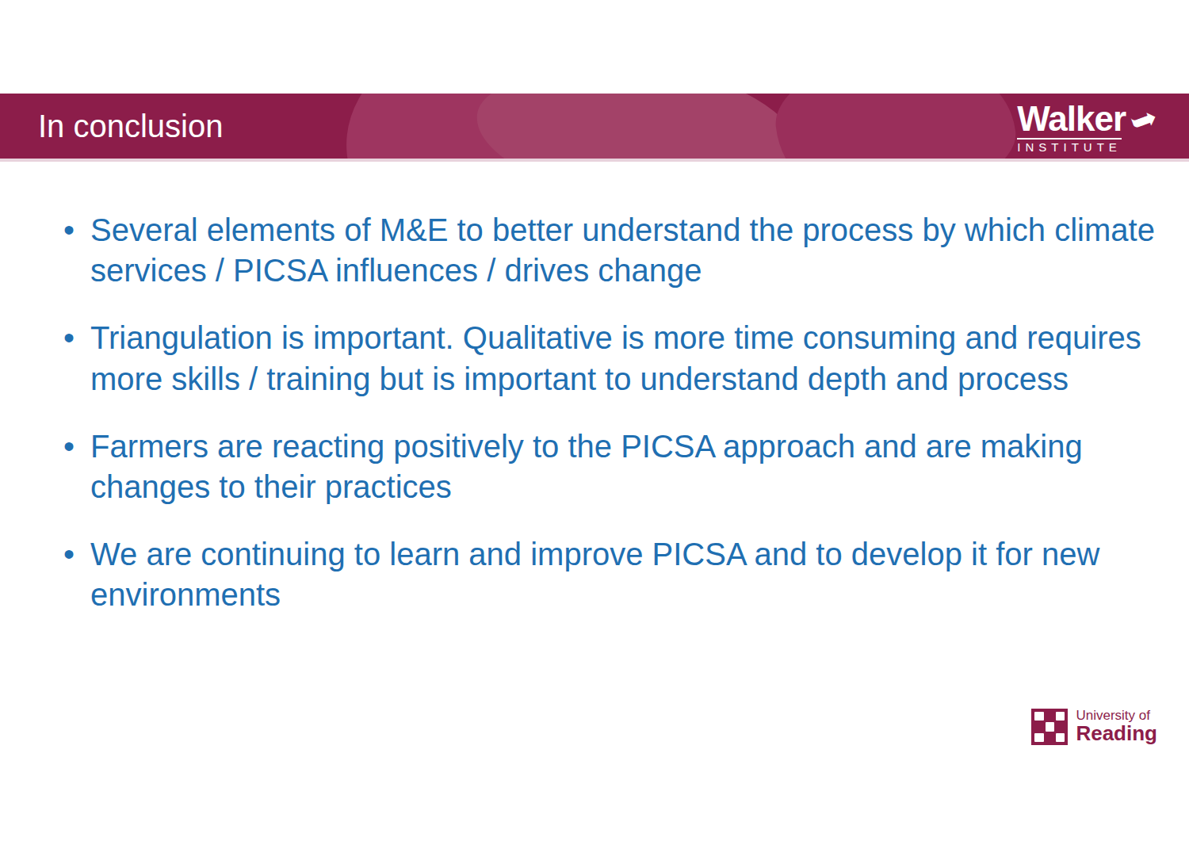In conclusion
Walker➥
INSTITUTE
Several elements of M&E to better understand the process by which climate services / PICSA influences / drives change
Triangulation is important. Qualitative is more time consuming and requires more skills / training but is important to understand depth and process
Farmers are reacting positively to the PICSA approach and are making changes to their practices
We are continuing to learn and improve PICSA and to develop it for new environments
University of Reading